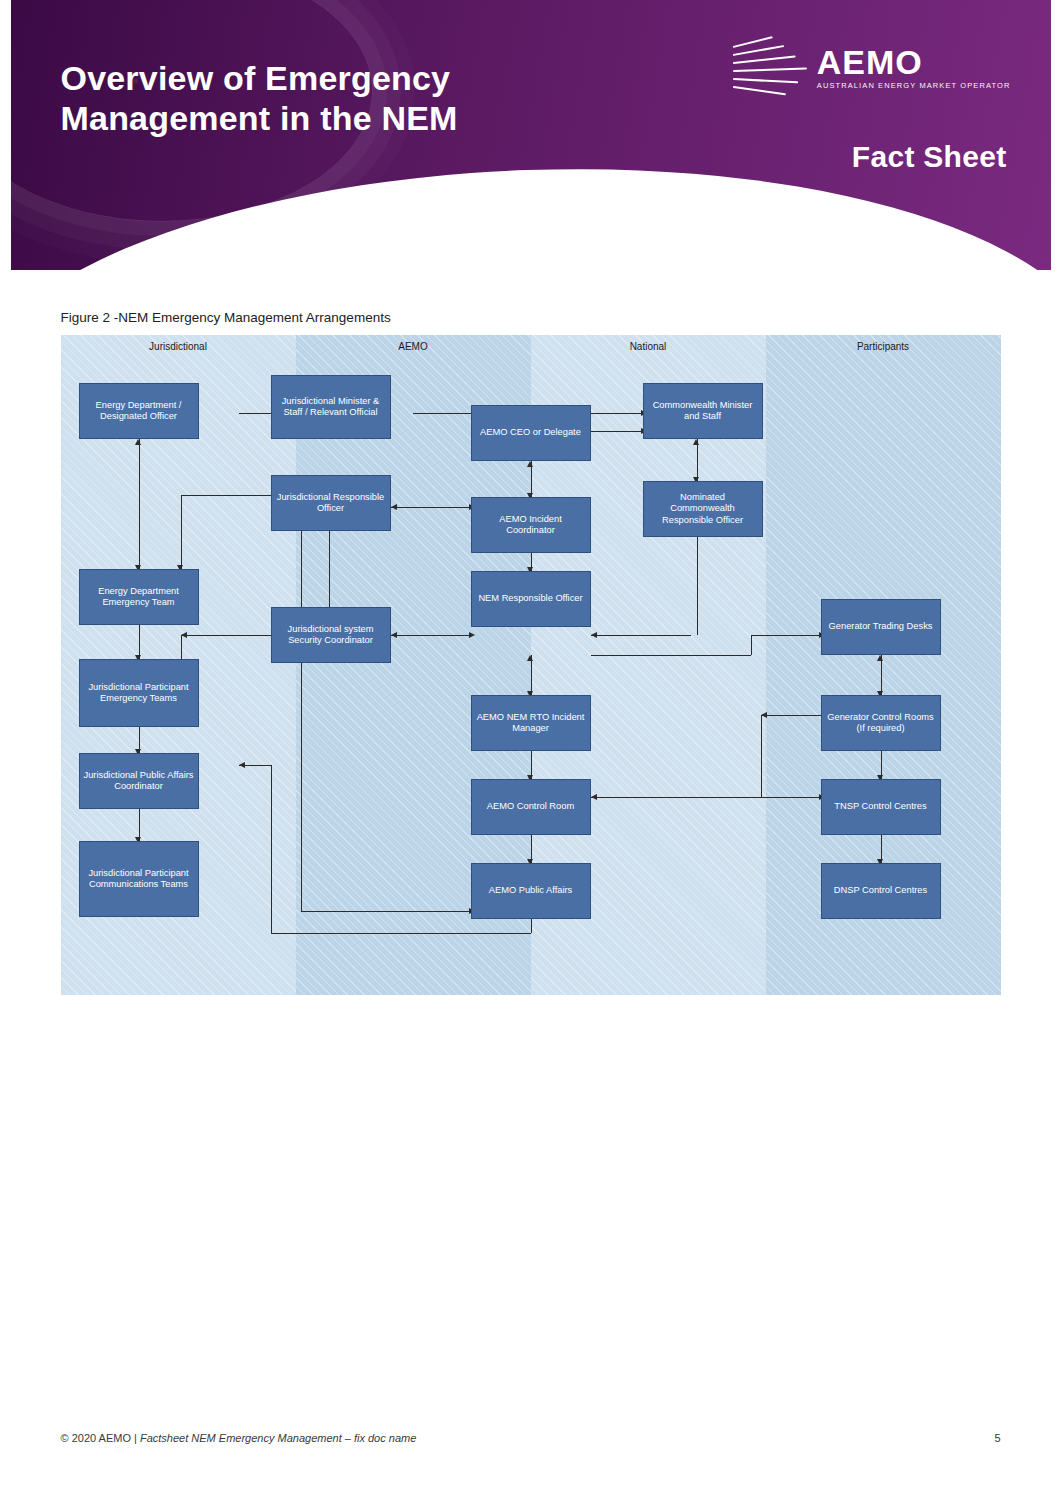Overview of Emergency
Management in the NEM
AEMO AUSTRALIAN ENERGY MARKET OPERATOR
Fact Sheet
Figure 2 -NEM Emergency Management Arrangements
Jurisdictional
AEMO
National
Participants
Energy Dept/Designated Officer <-> Jurisdictional Minister
Energy Department / Designated Officer
Jurisdictional Minister & Staff / Relevant Official
Jurisdictional Responsible Officer
Energy Department Emergency Team
Jurisdictional system Security Coordinator
Jurisdictional Participant Emergency Teams
Jurisdictional Public Affairs Coordinator
Jurisdictional Participant Communications Teams
AEMO CEO or Delegate
AEMO Incident Coordinator
NEM Responsible Officer
AEMO NEM RTO Incident Manager
AEMO Control Room
AEMO Public Affairs
Commonwealth Minister and Staff
Nominated Commonwealth Responsible Officer
Generator Trading Desks
Generator Control Rooms
(If required)
TNSP Control Centres
DNSP Control Centres
© 2020 AEMO | Factsheet NEM Emergency Management – fix doc name
5